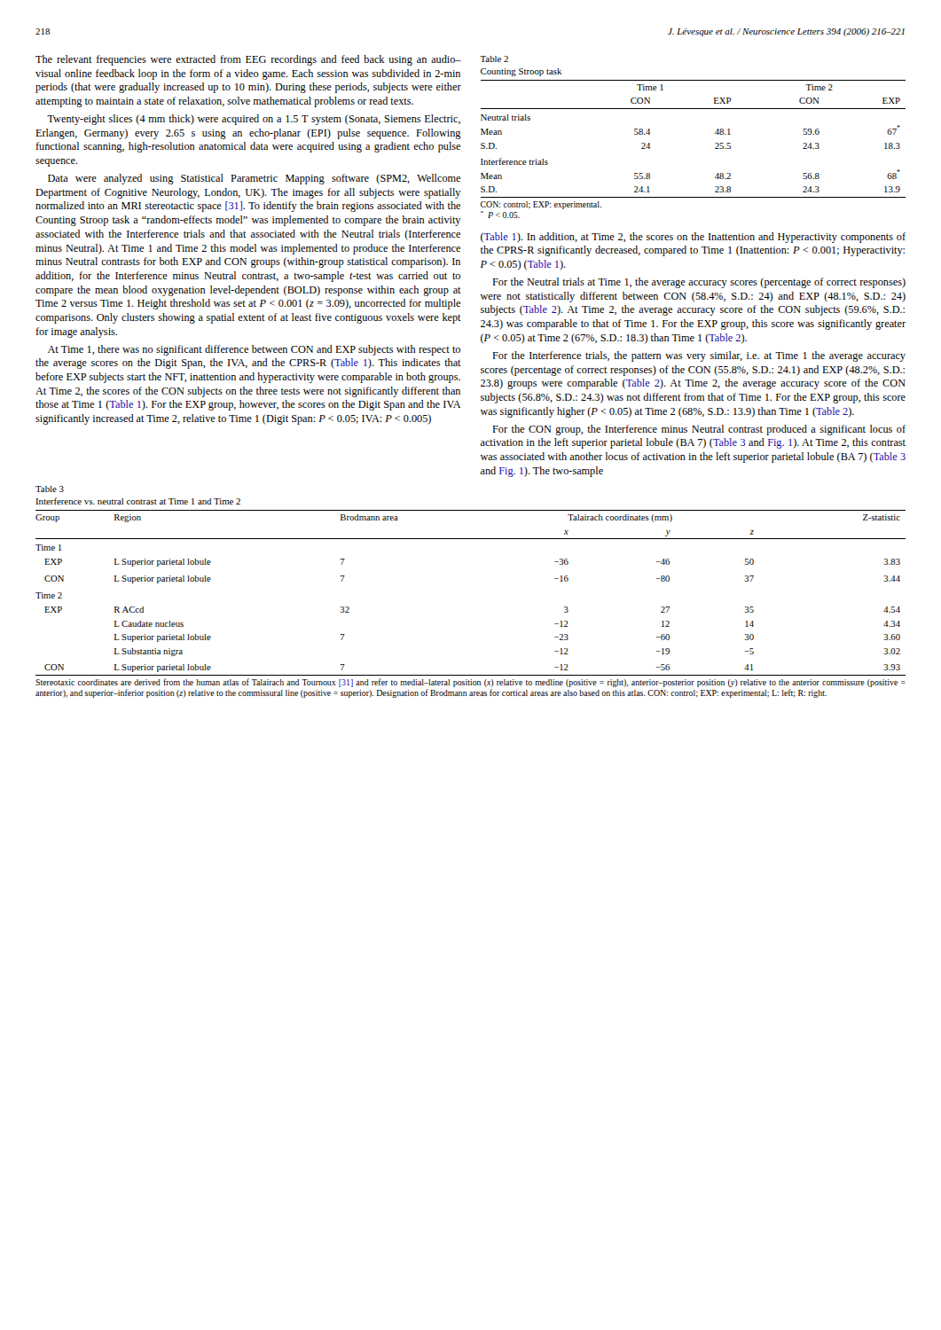218 J. Lévesque et al. / Neuroscience Letters 394 (2006) 216–221
The relevant frequencies were extracted from EEG recordings and feed back using an audio–visual online feedback loop in the form of a video game. Each session was subdivided in 2-min periods (that were gradually increased up to 10 min). During these periods, subjects were either attempting to maintain a state of relaxation, solve mathematical problems or read texts.
Twenty-eight slices (4 mm thick) were acquired on a 1.5 T system (Sonata, Siemens Electric, Erlangen, Germany) every 2.65 s using an echo-planar (EPI) pulse sequence. Following functional scanning, high-resolution anatomical data were acquired using a gradient echo pulse sequence.
Data were analyzed using Statistical Parametric Mapping software (SPM2, Wellcome Department of Cognitive Neurology, London, UK). The images for all subjects were spatially normalized into an MRI stereotactic space [31]. To identify the brain regions associated with the Counting Stroop task a “random-effects model” was implemented to compare the brain activity associated with the Interference trials and that associated with the Neutral trials (Interference minus Neutral). At Time 1 and Time 2 this model was implemented to produce the Interference minus Neutral contrasts for both EXP and CON groups (within-group statistical comparison). In addition, for the Interference minus Neutral contrast, a two-sample t-test was carried out to compare the mean blood oxygenation level-dependent (BOLD) response within each group at Time 2 versus Time 1. Height threshold was set at P < 0.001 (z = 3.09), uncorrected for multiple comparisons. Only clusters showing a spatial extent of at least five contiguous voxels were kept for image analysis.
At Time 1, there was no significant difference between CON and EXP subjects with respect to the average scores on the Digit Span, the IVA, and the CPRS-R (Table 1). This indicates that before EXP subjects start the NFT, inattention and hyperactivity were comparable in both groups. At Time 2, the scores of the CON subjects on the three tests were not significantly different than those at Time 1 (Table 1). For the EXP group, however, the scores on the Digit Span and the IVA significantly increased at Time 2, relative to Time 1 (Digit Span: P < 0.05; IVA: P < 0.005)
Table 2 Counting Stroop task
| | Time 1 | Time 2 |
| --- | --- | --- |
| | CON | EXP | CON | EXP |
| Neutral trials |
| Mean | 58.4 | 48.1 | 59.6 | 67 * |
| S.D. | 24 | 25.5 | 24.3 | 18.3 |
| Interference trials |
| Mean | 55.8 | 48.2 | 56.8 | 68 * |
| S.D. | 24.1 | 23.8 | 24.3 | 13.9 |
CON: control; EXP: experimental.
* P < 0.05.
(Table 1). In addition, at Time 2, the scores on the Inattention and Hyperactivity components of the CPRS-R significantly decreased, compared to Time 1 (Inattention: P < 0.001; Hyperactivity: P < 0.05) (Table 1).
For the Neutral trials at Time 1, the average accuracy scores (percentage of correct responses) were not statistically different between CON (58.4%, S.D.: 24) and EXP (48.1%, S.D.: 24) subjects (Table 2). At Time 2, the average accuracy score of the CON subjects (59.6%, S.D.: 24.3) was comparable to that of Time 1. For the EXP group, this score was significantly greater (P < 0.05) at Time 2 (67%, S.D.: 18.3) than Time 1 (Table 2).
For the Interference trials, the pattern was very similar, i.e. at Time 1 the average accuracy scores (percentage of correct responses) of the CON (55.8%, S.D.: 24.1) and EXP (48.2%, S.D.: 23.8) groups were comparable (Table 2). At Time 2, the average accuracy score of the CON subjects (56.8%, S.D.: 24.3) was not different from that of Time 1. For the EXP group, this score was significantly higher (P < 0.05) at Time 2 (68%, S.D.: 13.9) than Time 1 (Table 2).
For the CON group, the Interference minus Neutral contrast produced a significant locus of activation in the left superior parietal lobule (BA 7) (Table 3 and Fig. 1). At Time 2, this contrast was associated with another locus of activation in the left superior parietal lobule (BA 7) (Table 3 and Fig. 1). The two-sample
Table 3 Interference vs. neutral contrast at Time 1 and Time 2
| Group | Region | Brodmann area | Talairach coordinates (mm) | Z-statistic |
| --- | --- | --- | --- | --- |
| | | | x | y | z | |
| Time 1 |
| EXP | L Superior parietal lobule | 7 | −36 | −46 | 50 | 3.83 |
| CON | L Superior parietal lobule | 7 | −16 | −80 | 37 | 3.44 |
| Time 2 |
| EXP | R ACcd | 32 | 3 | 27 | 35 | 4.54 |
| | L Caudate nucleus | | −12 | 12 | 14 | 4.34 |
| | L Superior parietal lobule | 7 | −23 | −60 | 30 | 3.60 |
| | L Substantia nigra | | −12 | −19 | −5 | 3.02 |
| CON | L Superior parietal lobule | 7 | −12 | −56 | 41 | 3.93 |
Stereotaxic coordinates are derived from the human atlas of Talairach and Tournoux [31] and refer to medial–lateral position (x) relative to medline (positive = right), anterior–posterior position (y) relative to the anterior commissure (positive = anterior), and superior–inferior position (z) relative to the commissural line (positive = superior). Designation of Brodmann areas for cortical areas are also based on this atlas. CON: control; EXP: experimental; L: left; R: right.